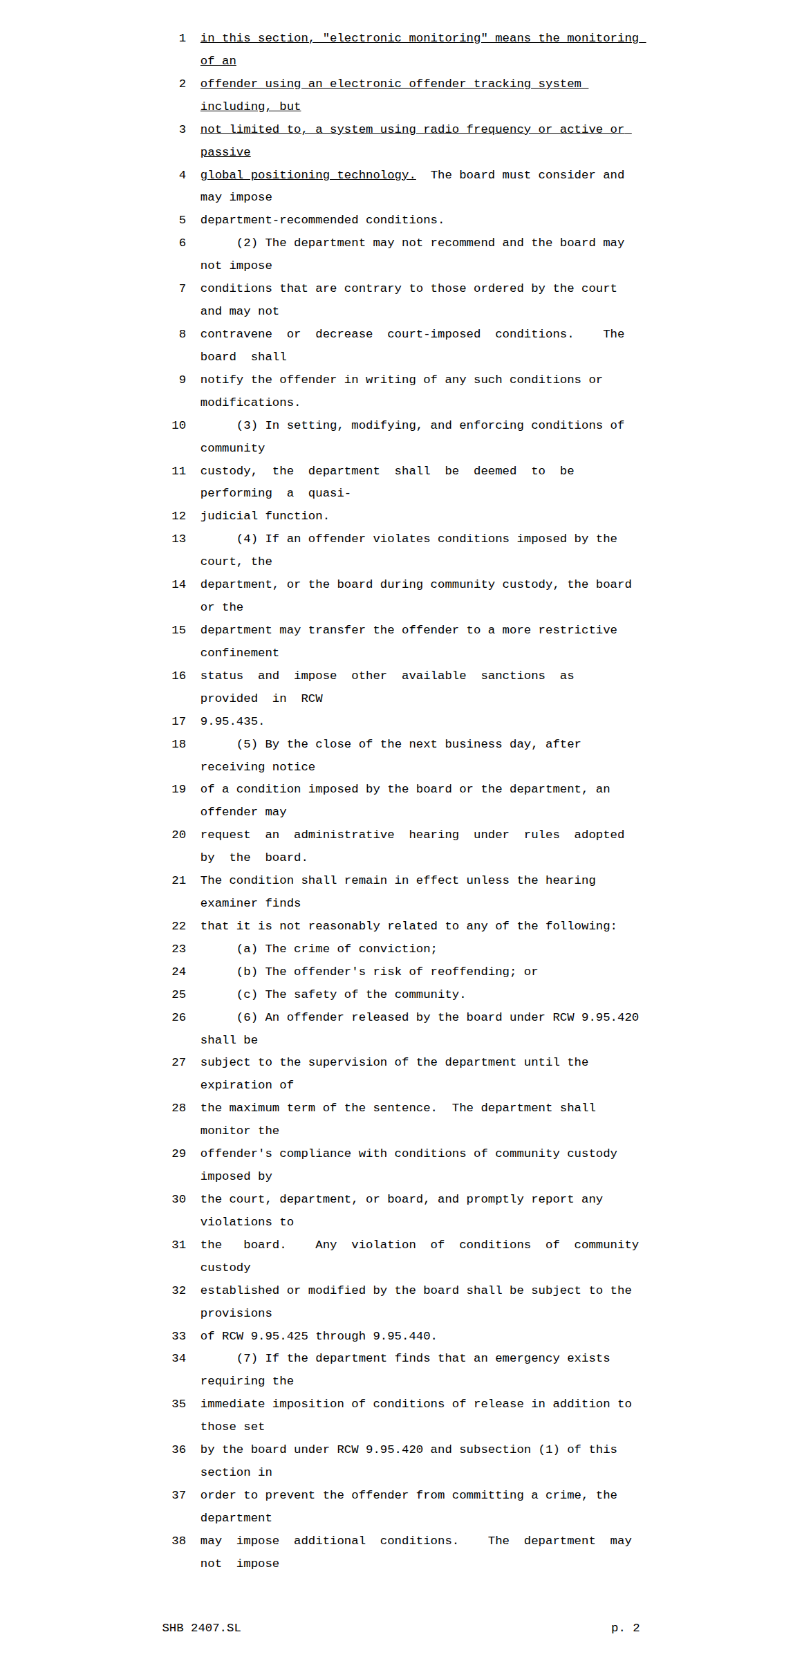in this section, "electronic monitoring" means the monitoring of an
offender using an electronic offender tracking system including, but
not limited to, a system using radio frequency or active or passive
global positioning technology. The board must consider and may impose
department-recommended conditions.
(2) The department may not recommend and the board may not impose
conditions that are contrary to those ordered by the court and may not
contravene or decrease court-imposed conditions. The board shall
notify the offender in writing of any such conditions or modifications.
(3) In setting, modifying, and enforcing conditions of community
custody, the department shall be deemed to be performing a quasi-
judicial function.
(4) If an offender violates conditions imposed by the court, the
department, or the board during community custody, the board or the
department may transfer the offender to a more restrictive confinement
status and impose other available sanctions as provided in RCW
9.95.435.
(5) By the close of the next business day, after receiving notice
of a condition imposed by the board or the department, an offender may
request an administrative hearing under rules adopted by the board.
The condition shall remain in effect unless the hearing examiner finds
that it is not reasonably related to any of the following:
(a) The crime of conviction;
(b) The offender's risk of reoffending; or
(c) The safety of the community.
(6) An offender released by the board under RCW 9.95.420 shall be
subject to the supervision of the department until the expiration of
the maximum term of the sentence. The department shall monitor the
offender's compliance with conditions of community custody imposed by
the court, department, or board, and promptly report any violations to
the board. Any violation of conditions of community custody
established or modified by the board shall be subject to the provisions
of RCW 9.95.425 through 9.95.440.
(7) If the department finds that an emergency exists requiring the
immediate imposition of conditions of release in addition to those set
by the board under RCW 9.95.420 and subsection (1) of this section in
order to prevent the offender from committing a crime, the department
may impose additional conditions. The department may not impose
SHB 2407.SL
p. 2